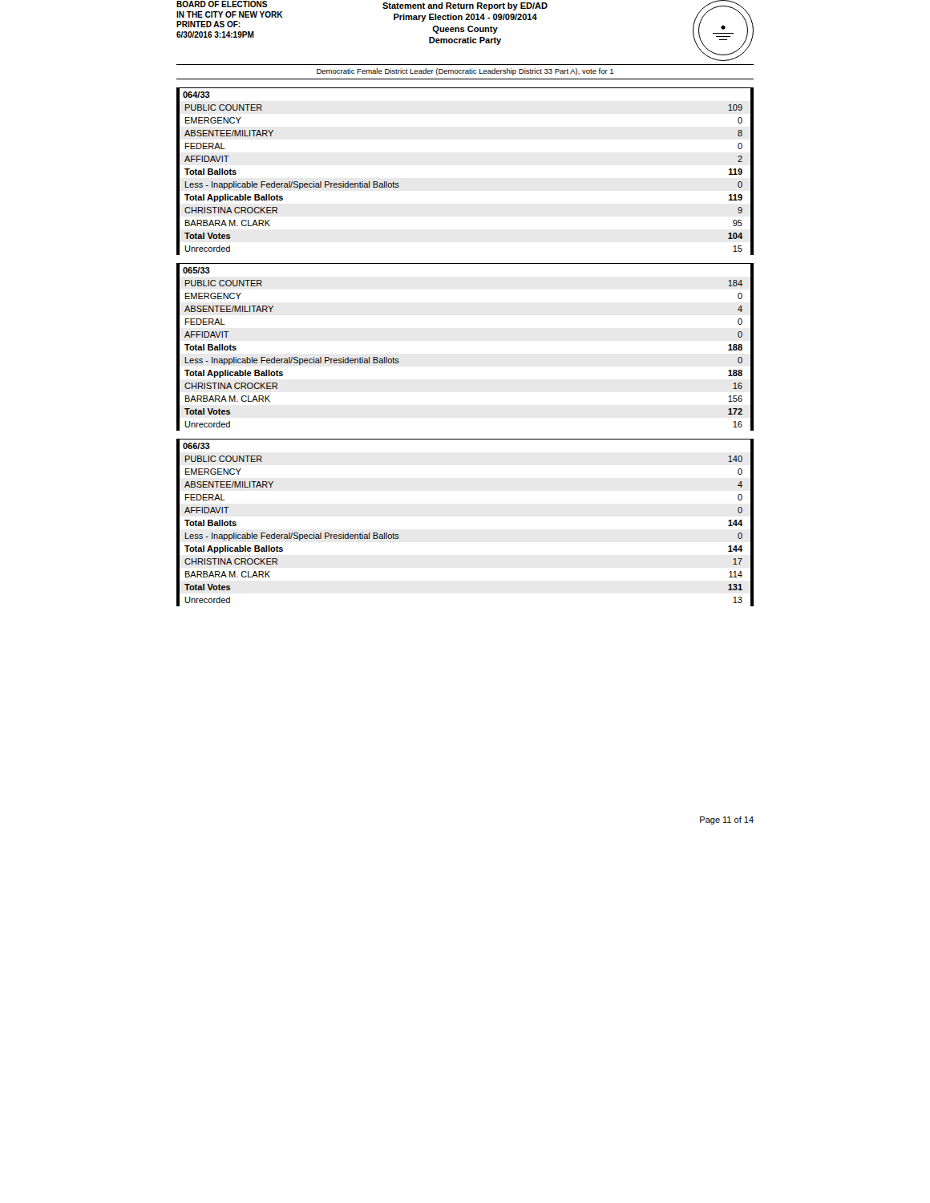BOARD OF ELECTIONS
IN THE CITY OF NEW YORK
PRINTED AS OF:
6/30/2016 3:14:19PM
Statement and Return Report by ED/AD
Primary Election 2014 - 09/09/2014
Queens County
Democratic Party
Democratic Female District Leader (Democratic Leadership District 33 Part A), vote for 1
064/33
| PUBLIC COUNTER | 109 |
| EMERGENCY | 0 |
| ABSENTEE/MILITARY | 8 |
| FEDERAL | 0 |
| AFFIDAVIT | 2 |
| Total Ballots | 119 |
| Less - Inapplicable Federal/Special Presidential Ballots | 0 |
| Total Applicable Ballots | 119 |
| CHRISTINA CROCKER | 9 |
| BARBARA M. CLARK | 95 |
| Total Votes | 104 |
| Unrecorded | 15 |
065/33
| PUBLIC COUNTER | 184 |
| EMERGENCY | 0 |
| ABSENTEE/MILITARY | 4 |
| FEDERAL | 0 |
| AFFIDAVIT | 0 |
| Total Ballots | 188 |
| Less - Inapplicable Federal/Special Presidential Ballots | 0 |
| Total Applicable Ballots | 188 |
| CHRISTINA CROCKER | 16 |
| BARBARA M. CLARK | 156 |
| Total Votes | 172 |
| Unrecorded | 16 |
066/33
| PUBLIC COUNTER | 140 |
| EMERGENCY | 0 |
| ABSENTEE/MILITARY | 4 |
| FEDERAL | 0 |
| AFFIDAVIT | 0 |
| Total Ballots | 144 |
| Less - Inapplicable Federal/Special Presidential Ballots | 0 |
| Total Applicable Ballots | 144 |
| CHRISTINA CROCKER | 17 |
| BARBARA M. CLARK | 114 |
| Total Votes | 131 |
| Unrecorded | 13 |
Page 11 of 14